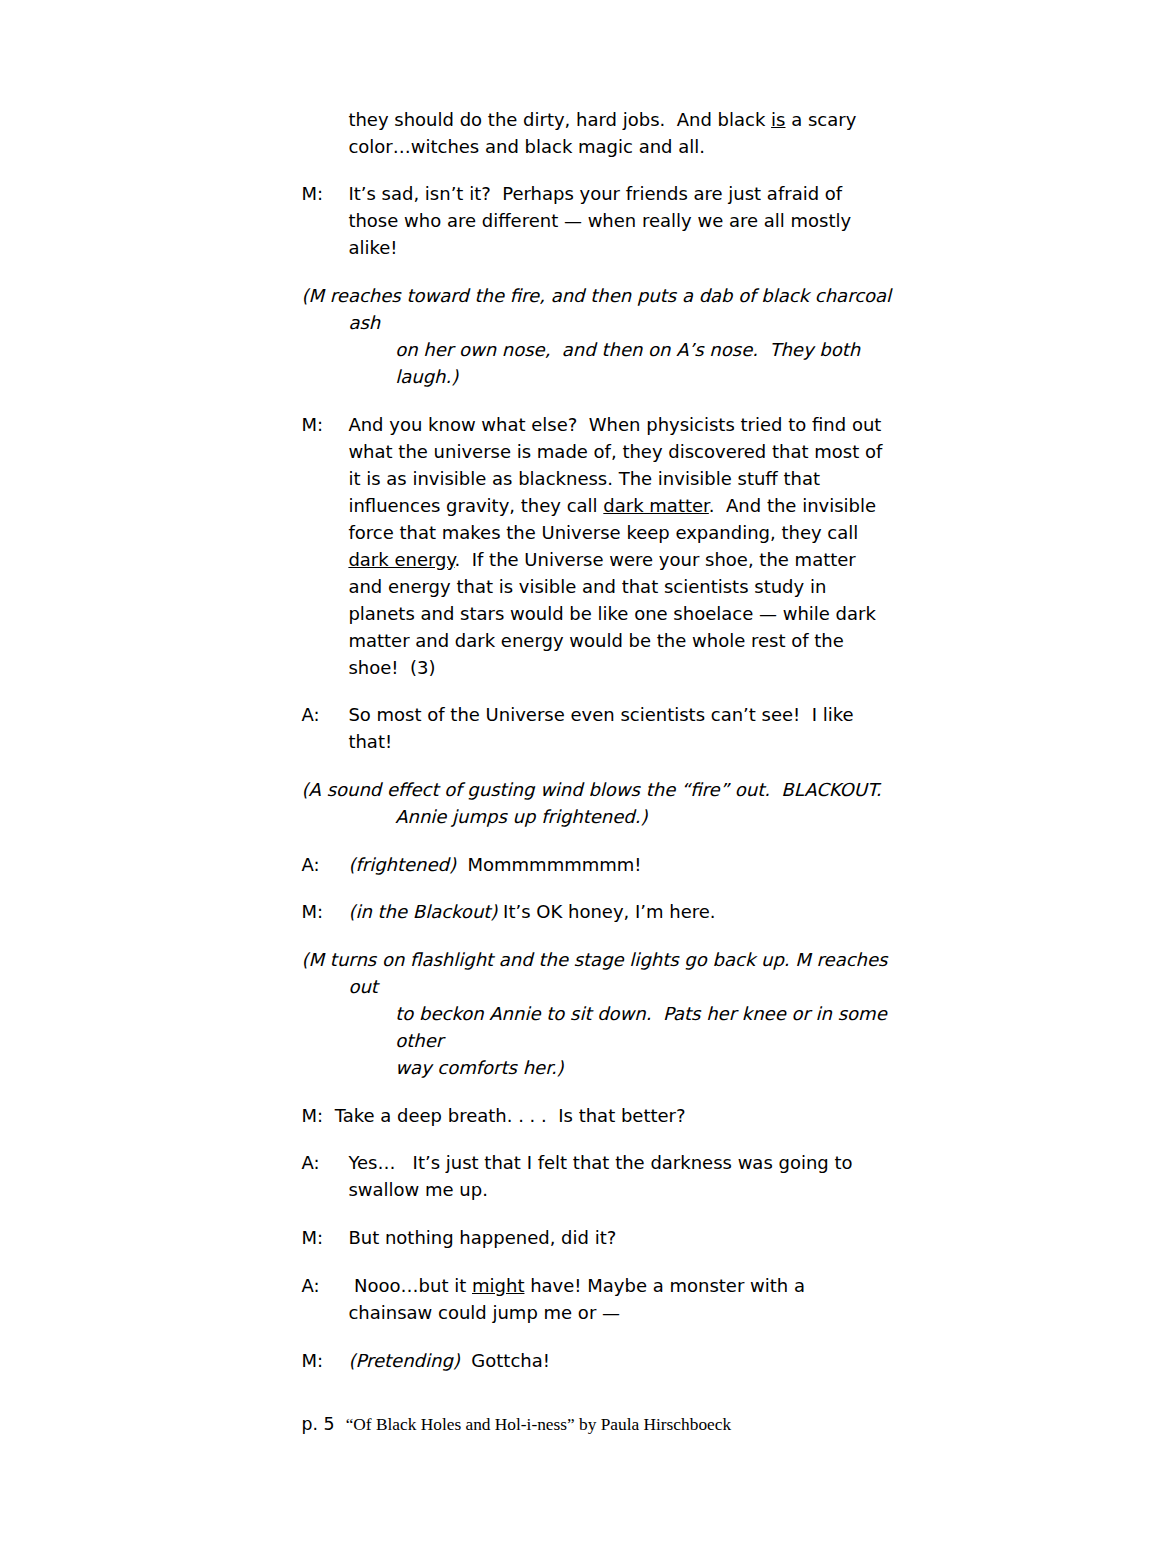they should do the dirty, hard jobs. And black is a scary color…witches and black magic and all.
M:
It’s sad, isn’t it? Perhaps your friends are just afraid of those who are different — when really we are all mostly alike!
(M reaches toward the fire, and then puts a dab of black charcoal ash on her own nose, and then on A’s nose. They both laugh.)
M:
And you know what else? When physicists tried to find out what the universe is made of, they discovered that most of it is as invisible as blackness. The invisible stuff that influences gravity, they call dark matter. And the invisible force that makes the Universe keep expanding, they call dark energy. If the Universe were your shoe, the matter and energy that is visible and that scientists study in planets and stars would be like one shoelace — while dark matter and dark energy would be the whole rest of the shoe! (3)
A:
So most of the Universe even scientists can’t see! I like that!
(A sound effect of gusting wind blows the “fire” out. BLACKOUT. Annie jumps up frightened.)
A:
(frightened) Mommmmmmmm!
M:
(in the Blackout) It’s OK honey, I’m here.
(M turns on flashlight and the stage lights go back up. M reaches out to beckon Annie to sit down. Pats her knee or in some other way comforts her.)
M: Take a deep breath. . . . Is that better?
A:
Yes… It’s just that I felt that the darkness was going to swallow me up.
M:
But nothing happened, did it?
A:
Nooo…but it might have! Maybe a monster with a chainsaw could jump me or —
M:
(Pretending) Gottcha!
p. 5 “Of Black Holes and Hol-i-ness” by Paula Hirschboeck